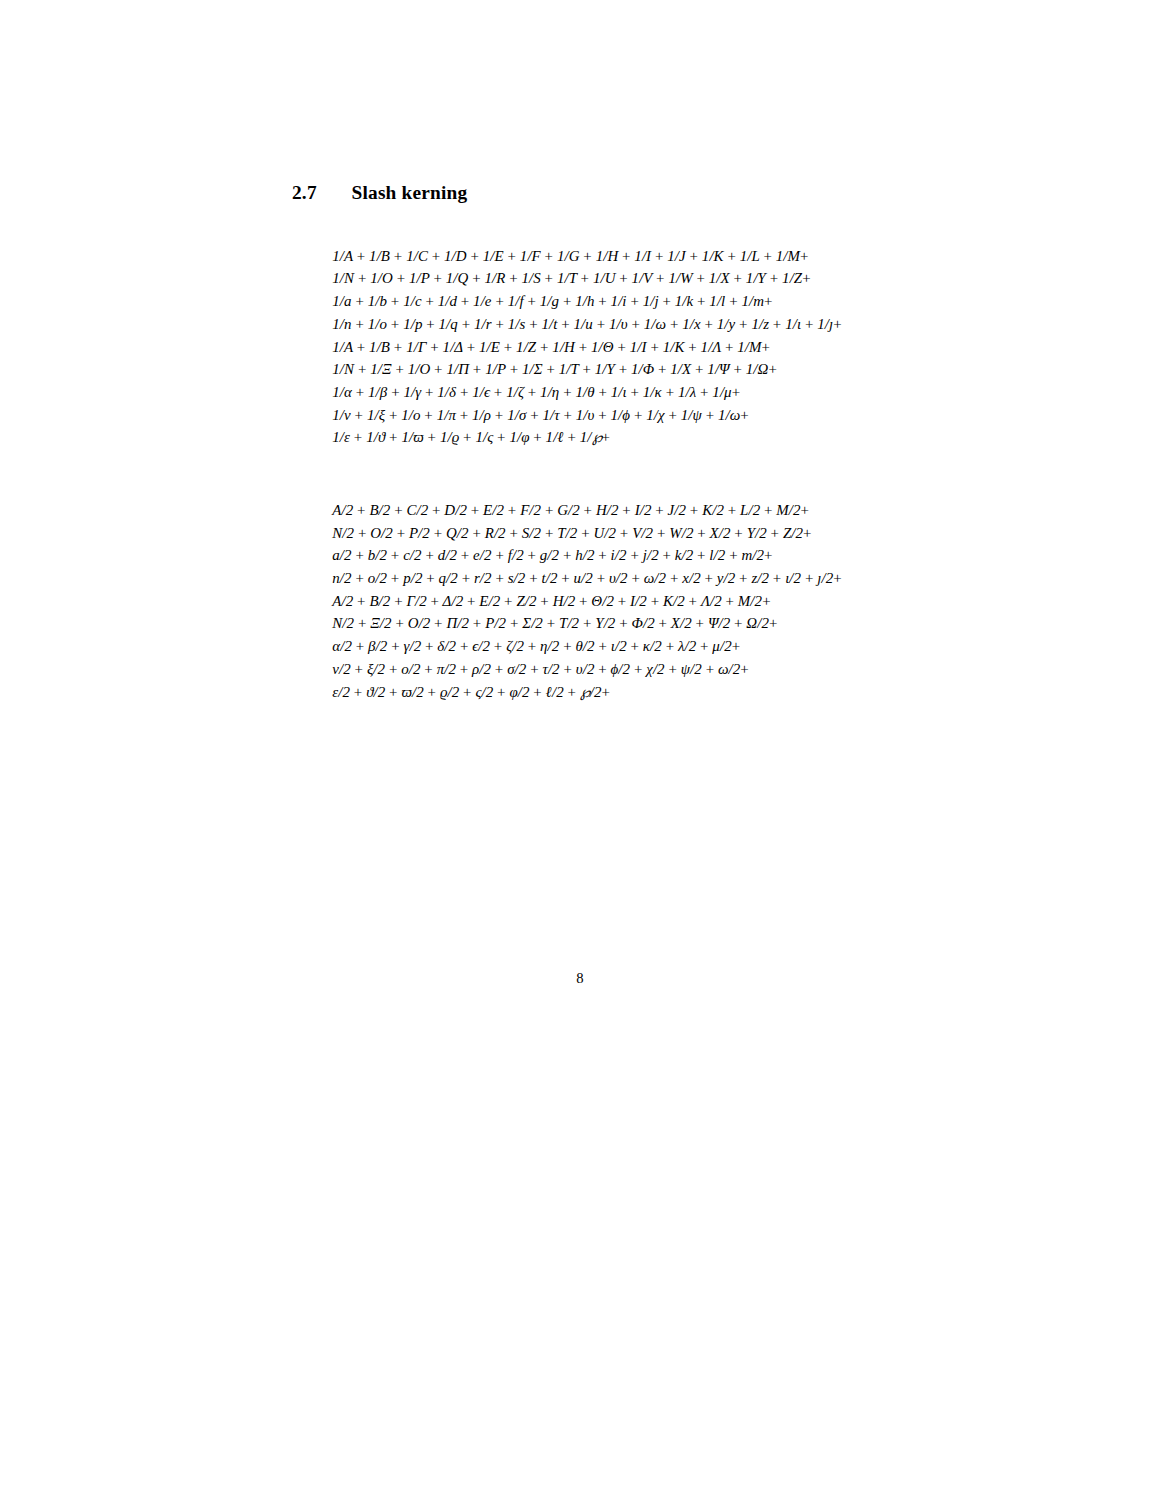2.7 Slash kerning
1/A + 1/B + 1/C + 1/D + 1/E + 1/F + 1/G + 1/H + 1/I + 1/J + 1/K + 1/L + 1/M+
1/N + 1/O + 1/P + 1/Q + 1/R + 1/S + 1/T + 1/U + 1/V + 1/W + 1/X + 1/Y + 1/Z+
1/a + 1/b + 1/c + 1/d + 1/e + 1/f + 1/g + 1/h + 1/i + 1/j + 1/k + 1/l + 1/m+
1/n + 1/o + 1/p + 1/q + 1/r + 1/s + 1/t + 1/u + 1/υ + 1/ω + 1/x + 1/y + 1/z + 1/ι + 1/ȷ+
1/A + 1/B + 1/Γ + 1/Δ + 1/E + 1/Z + 1/H + 1/Θ + 1/I + 1/K + 1/Λ + 1/M+
1/N + 1/Ξ + 1/O + 1/Π + 1/P + 1/Σ + 1/T + 1/Υ + 1/Φ + 1/X + 1/Ψ + 1/Ω+
1/α + 1/β + 1/γ + 1/δ + 1/ϵ + 1/ζ + 1/η + 1/θ + 1/ι + 1/κ + 1/λ + 1/μ+
1/ν + 1/ξ + 1/o + 1/π + 1/ρ + 1/σ + 1/τ + 1/υ + 1/ϕ + 1/χ + 1/ψ + 1/ω+
1/ε + 1/ϑ + 1/ϖ + 1/ϱ + 1/ς + 1/φ + 1/ℓ + 1/℘+
A/2 + B/2 + C/2 + D/2 + E/2 + F/2 + G/2 + H/2 + I/2 + J/2 + K/2 + L/2 + M/2+
N/2 + O/2 + P/2 + Q/2 + R/2 + S/2 + T/2 + U/2 + V/2 + W/2 + X/2 + Y/2 + Z/2+
a/2 + b/2 + c/2 + d/2 + e/2 + f/2 + g/2 + h/2 + i/2 + j/2 + k/2 + l/2 + m/2+
n/2 + o/2 + p/2 + q/2 + r/2 + s/2 + t/2 + u/2 + υ/2 + ω/2 + x/2 + y/2 + z/2 + ι/2 + ȷ/2+
A/2 + B/2 + Γ/2 + Δ/2 + E/2 + Z/2 + H/2 + Θ/2 + I/2 + K/2 + Λ/2 + M/2+
N/2 + Ξ/2 + O/2 + Π/2 + P/2 + Σ/2 + T/2 + Υ/2 + Φ/2 + X/2 + Ψ/2 + Ω/2+
α/2 + β/2 + γ/2 + δ/2 + ϵ/2 + ζ/2 + η/2 + θ/2 + ι/2 + κ/2 + λ/2 + μ/2+
ν/2 + ξ/2 + o/2 + π/2 + ρ/2 + σ/2 + τ/2 + υ/2 + ϕ/2 + χ/2 + ψ/2 + ω/2+
ε/2 + ϑ/2 + ϖ/2 + ϱ/2 + ς/2 + φ/2 + ℓ/2 + ℘/2+
8